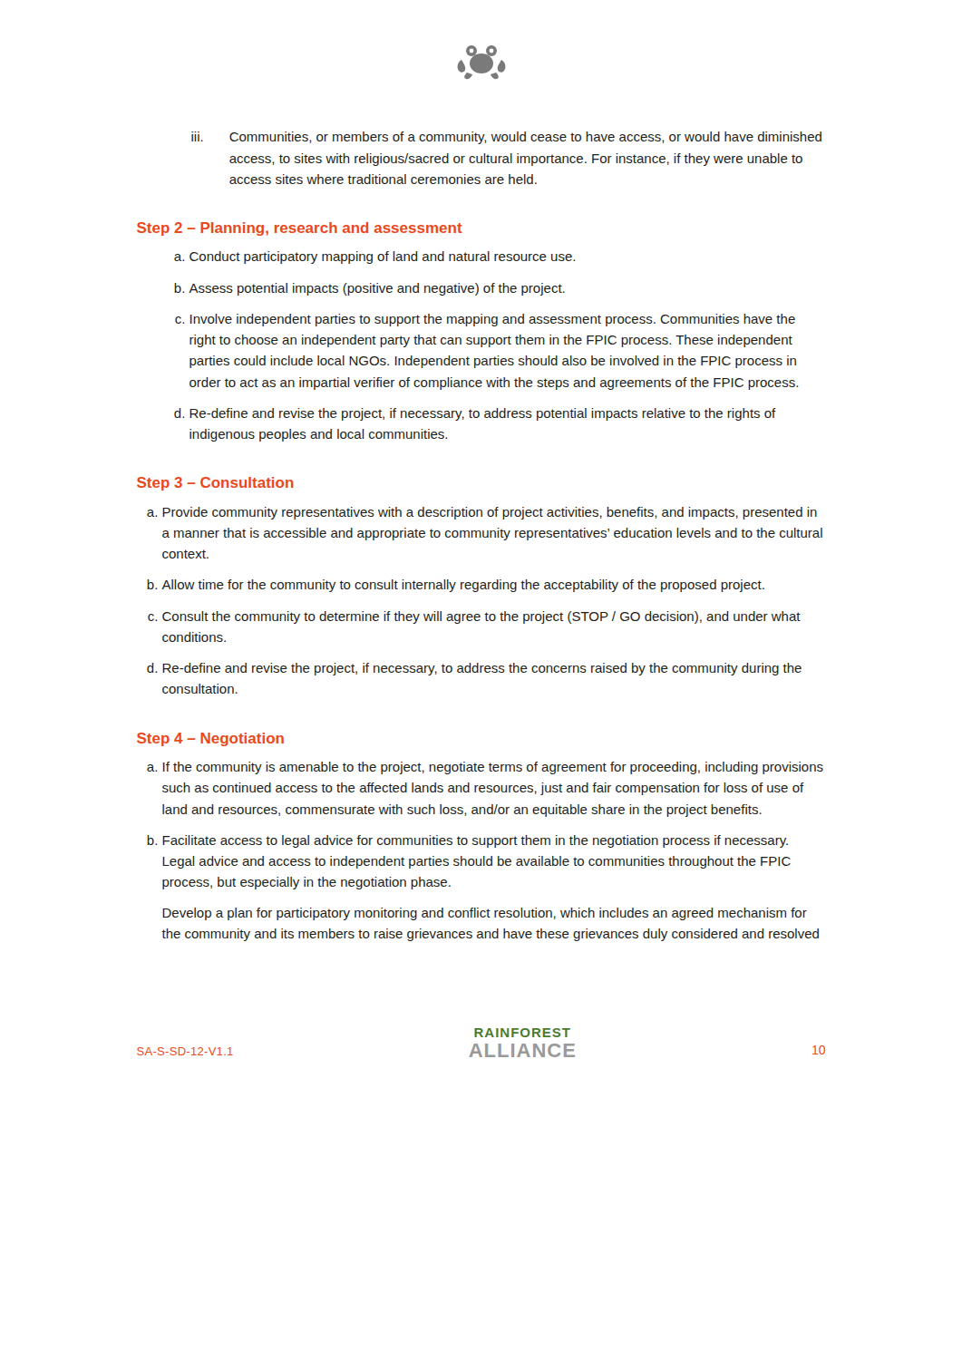iii.
Communities, or members of a community, would cease to have access, or would have diminished access, to sites with religious/sacred or cultural importance. For instance, if they were unable to access sites where traditional ceremonies are held.
Step 2 – Planning, research and assessment
Conduct participatory mapping of land and natural resource use.
Assess potential impacts (positive and negative) of the project.
Involve independent parties to support the mapping and assessment process. Communities have the right to choose an independent party that can support them in the FPIC process. These independent parties could include local NGOs. Independent parties should also be involved in the FPIC process in order to act as an impartial verifier of compliance with the steps and agreements of the FPIC process.
Re-define and revise the project, if necessary, to address potential impacts relative to the rights of indigenous peoples and local communities.
Step 3 – Consultation
Provide community representatives with a description of project activities, benefits, and impacts, presented in a manner that is accessible and appropriate to community representatives’ education levels and to the cultural context.
Allow time for the community to consult internally regarding the acceptability of the proposed project.
Consult the community to determine if they will agree to the project (STOP / GO decision), and under what conditions.
Re-define and revise the project, if necessary, to address the concerns raised by the community during the consultation.
Step 4 – Negotiation
If the community is amenable to the project, negotiate terms of agreement for proceeding, including provisions such as continued access to the affected lands and resources, just and fair compensation for loss of use of land and resources, commensurate with such loss, and/or an equitable share in the project benefits.
Facilitate access to legal advice for communities to support them in the negotiation process if necessary. Legal advice and access to independent parties should be available to communities throughout the FPIC process, but especially in the negotiation phase.
Develop a plan for participatory monitoring and conflict resolution, which includes an agreed mechanism for the community and its members to raise grievances and have these grievances duly considered and resolved
SA-S-SD-12-V1.1
RAINFOREST
ALLIANCE
10